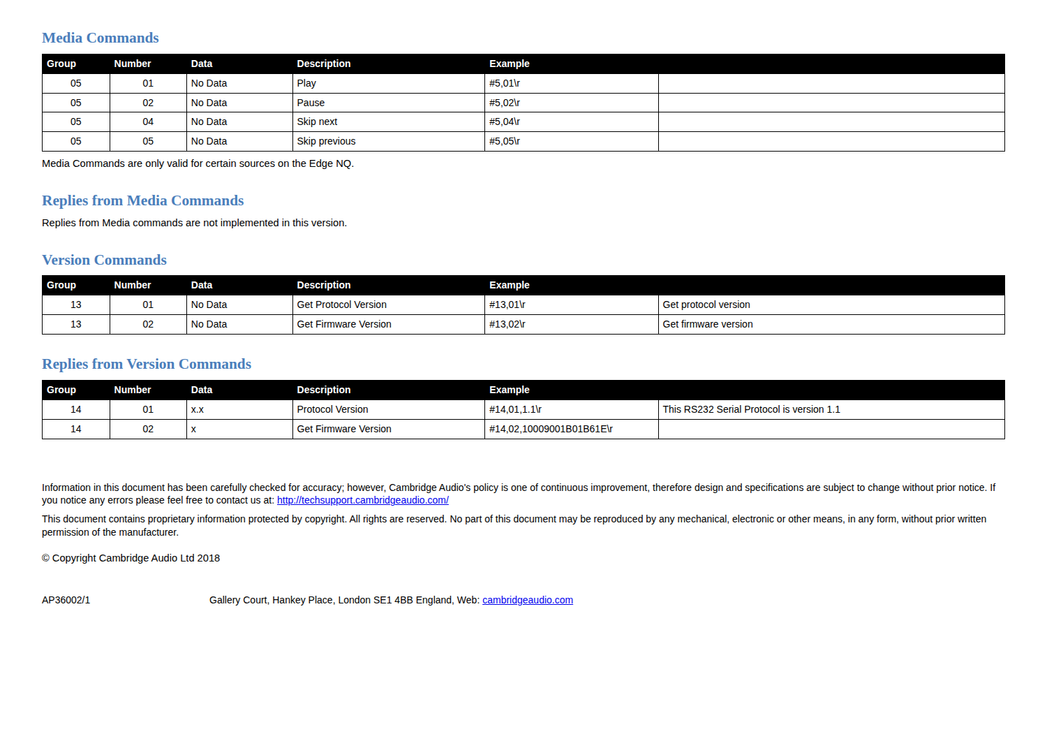Media Commands
| Group | Number | Data | Description | Example | |
| --- | --- | --- | --- | --- | --- |
| 05 | 01 | No Data | Play | #5,01\r | |
| 05 | 02 | No Data | Pause | #5,02\r | |
| 05 | 04 | No Data | Skip next | #5,04\r | |
| 05 | 05 | No Data | Skip previous | #5,05\r | |
Media Commands are only valid for certain sources on the Edge NQ.
Replies from Media Commands
Replies from Media commands are not implemented in this version.
Version Commands
| Group | Number | Data | Description | Example | |
| --- | --- | --- | --- | --- | --- |
| 13 | 01 | No Data | Get Protocol Version | #13,01\r | Get protocol version |
| 13 | 02 | No Data | Get Firmware Version | #13,02\r | Get firmware version |
Replies from Version Commands
| Group | Number | Data | Description | Example | |
| --- | --- | --- | --- | --- | --- |
| 14 | 01 | x.x | Protocol Version | #14,01,1.1\r | This RS232 Serial Protocol is version 1.1 |
| 14 | 02 | x | Get Firmware Version | #14,02,10009001B01B61E\r | |
Information in this document has been carefully checked for accuracy; however, Cambridge Audio's policy is one of continuous improvement, therefore design and specifications are subject to change without prior notice. If you notice any errors please feel free to contact us at: http://techsupport.cambridgeaudio.com/
This document contains proprietary information protected by copyright. All rights are reserved. No part of this document may be reproduced by any mechanical, electronic or other means, in any form, without prior written permission of the manufacturer.
© Copyright Cambridge Audio Ltd 2018
AP36002/1 Gallery Court, Hankey Place, London SE1 4BB England, Web: cambridgeaudio.com